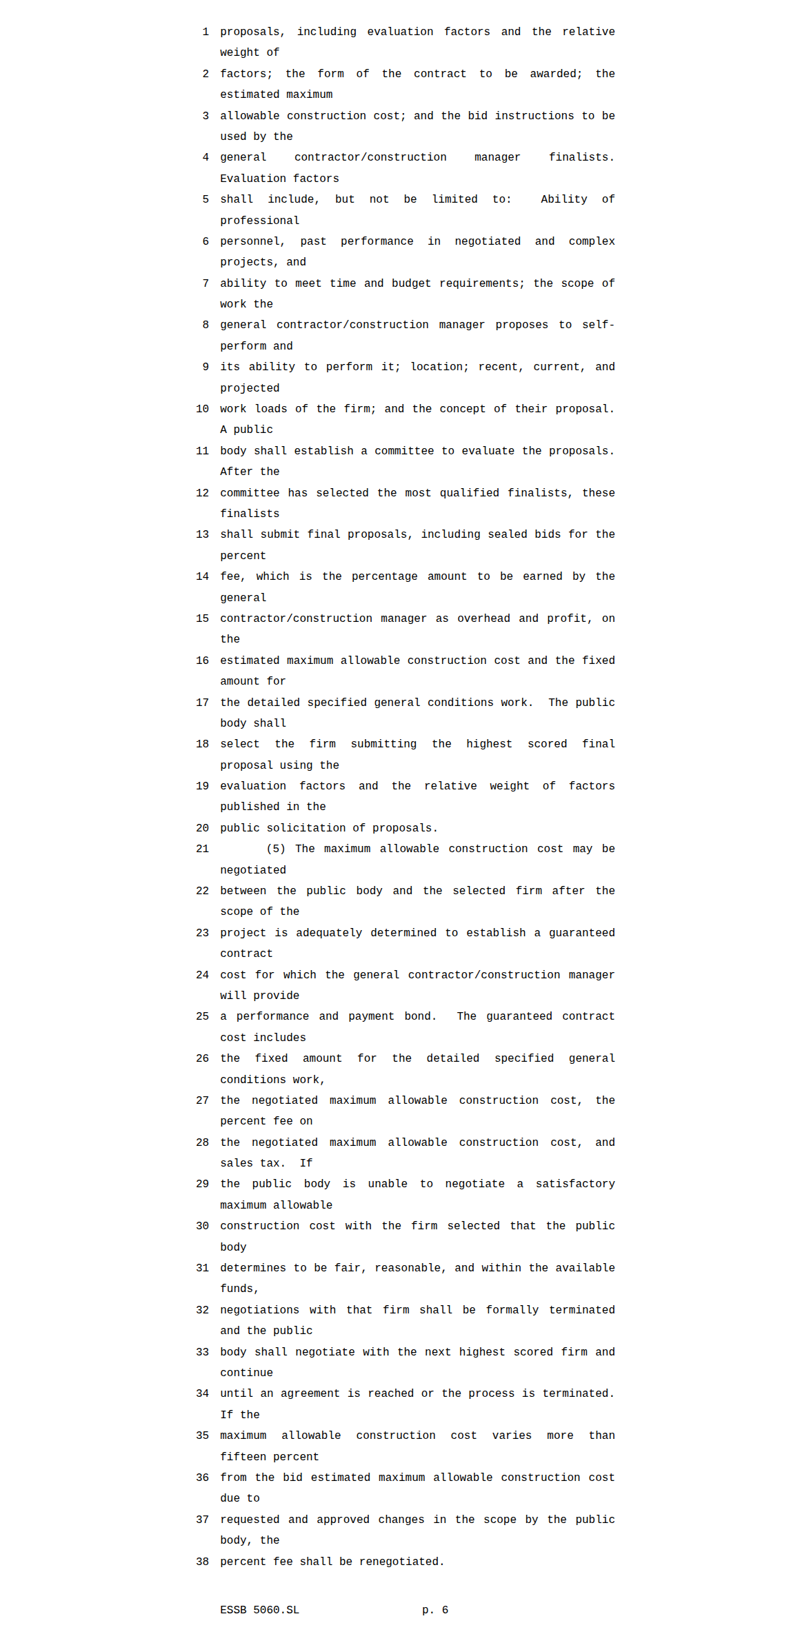proposals, including evaluation factors and the relative weight of
factors; the form of the contract to be awarded; the estimated maximum
allowable construction cost; and the bid instructions to be used by the
general contractor/construction manager finalists. Evaluation factors
shall include, but not be limited to: Ability of professional
personnel, past performance in negotiated and complex projects, and
ability to meet time and budget requirements; the scope of work the
general contractor/construction manager proposes to self-perform and
its ability to perform it; location; recent, current, and projected
work loads of the firm; and the concept of their proposal. A public
body shall establish a committee to evaluate the proposals. After the
committee has selected the most qualified finalists, these finalists
shall submit final proposals, including sealed bids for the percent
fee, which is the percentage amount to be earned by the general
contractor/construction manager as overhead and profit, on the
estimated maximum allowable construction cost and the fixed amount for
the detailed specified general conditions work. The public body shall
select the firm submitting the highest scored final proposal using the
evaluation factors and the relative weight of factors published in the
public solicitation of proposals.
(5) The maximum allowable construction cost may be negotiated
between the public body and the selected firm after the scope of the
project is adequately determined to establish a guaranteed contract
cost for which the general contractor/construction manager will provide
a performance and payment bond. The guaranteed contract cost includes
the fixed amount for the detailed specified general conditions work,
the negotiated maximum allowable construction cost, the percent fee on
the negotiated maximum allowable construction cost, and sales tax. If
the public body is unable to negotiate a satisfactory maximum allowable
construction cost with the firm selected that the public body
determines to be fair, reasonable, and within the available funds,
negotiations with that firm shall be formally terminated and the public
body shall negotiate with the next highest scored firm and continue
until an agreement is reached or the process is terminated. If the
maximum allowable construction cost varies more than fifteen percent
from the bid estimated maximum allowable construction cost due to
requested and approved changes in the scope by the public body, the
percent fee shall be renegotiated.
ESSB 5060.SL p. 6